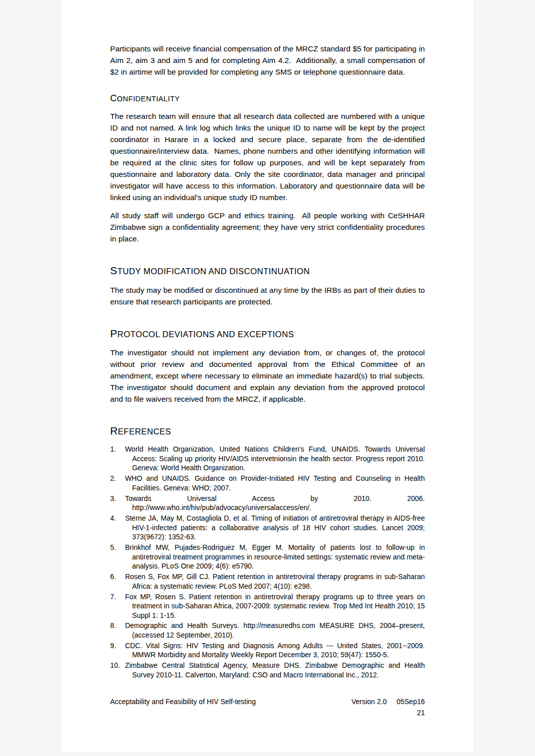Participants will receive financial compensation of the MRCZ standard $5 for participating in Aim 2, aim 3 and aim 5 and for completing Aim 4.2. Additionally, a small compensation of $2 in airtime will be provided for completing any SMS or telephone questionnaire data.
CONFIDENTIALITY
The research team will ensure that all research data collected are numbered with a unique ID and not named. A link log which links the unique ID to name will be kept by the project coordinator in Harare in a locked and secure place, separate from the de-identified questionnaire/interview data. Names, phone numbers and other identifying information will be required at the clinic sites for follow up purposes, and will be kept separately from questionnaire and laboratory data. Only the site coordinator, data manager and principal investigator will have access to this information. Laboratory and questionnaire data will be linked using an individual's unique study ID number.
All study staff will undergo GCP and ethics training. All people working with CeSHHAR Zimbabwe sign a confidentiality agreement; they have very strict confidentiality procedures in place.
STUDY MODIFICATION AND DISCONTINUATION
The study may be modified or discontinued at any time by the IRBs as part of their duties to ensure that research participants are protected.
PROTOCOL DEVIATIONS AND EXCEPTIONS
The investigator should not implement any deviation from, or changes of, the protocol without prior review and documented approval from the Ethical Committee of an amendment, except where necessary to eliminate an immediate hazard(s) to trial subjects. The investigator should document and explain any deviation from the approved protocol and to file waivers received from the MRCZ, if applicable.
REFERENCES
1. World Health Organization, United Nations Children's Fund, UNAIDS. Towards Universal Access: Scaling up priority HIV/AIDS intervetnionsin the health sector. Progress report 2010. Geneva: World Health Organization.
2. WHO and UNAIDS. Guidance on Provider-Initiated HIV Testing and Counseling in Health Facilities. Geneva: WHO; 2007.
3. Towards Universal Access by 2010. 2006. http://www.who.int/hiv/pub/advocacy/universalaccess/en/.
4. Sterne JA, May M, Costagliola D, et al. Timing of initiation of antiretroviral therapy in AIDS-free HIV-1-infected patients: a collaborative analysis of 18 HIV cohort studies. Lancet 2009; 373(9672): 1352-63.
5. Brinkhof MW, Pujades-Rodriguez M, Egger M. Mortality of patients lost to follow-up in antiretroviral treatment programmes in resource-limited settings: systematic review and meta-analysis. PLoS One 2009; 4(6): e5790.
6. Rosen S, Fox MP, Gill CJ. Patient retention in antiretroviral therapy programs in sub-Saharan Africa: a systematic review. PLoS Med 2007; 4(10): e298.
7. Fox MP, Rosen S. Patient retention in antiretroviral therapy programs up to three years on treatment in sub-Saharan Africa, 2007-2009: systematic review. Trop Med Int Health 2010; 15 Suppl 1: 1-15.
8. Demographic and Health Surveys. http://measuredhs.com MEASURE DHS, 2004–present, (accessed 12 September, 2010).
9. CDC. Vital Signs: HIV Testing and Diagnosis Among Adults --- United States, 2001--2009. MMWR Morbidity and Mortality Weekly Report December 3, 2010; 59(47): 1550-5.
10. Zimbabwe Central Statistical Agency, Measure DHS. Zimbabwe Demographic and Health Survey 2010-11. Calverton, Maryland: CSO and Macro International Inc., 2012.
Acceptability and Feasibility of HIV Self-testing
Version 2.0 05Sep16
21